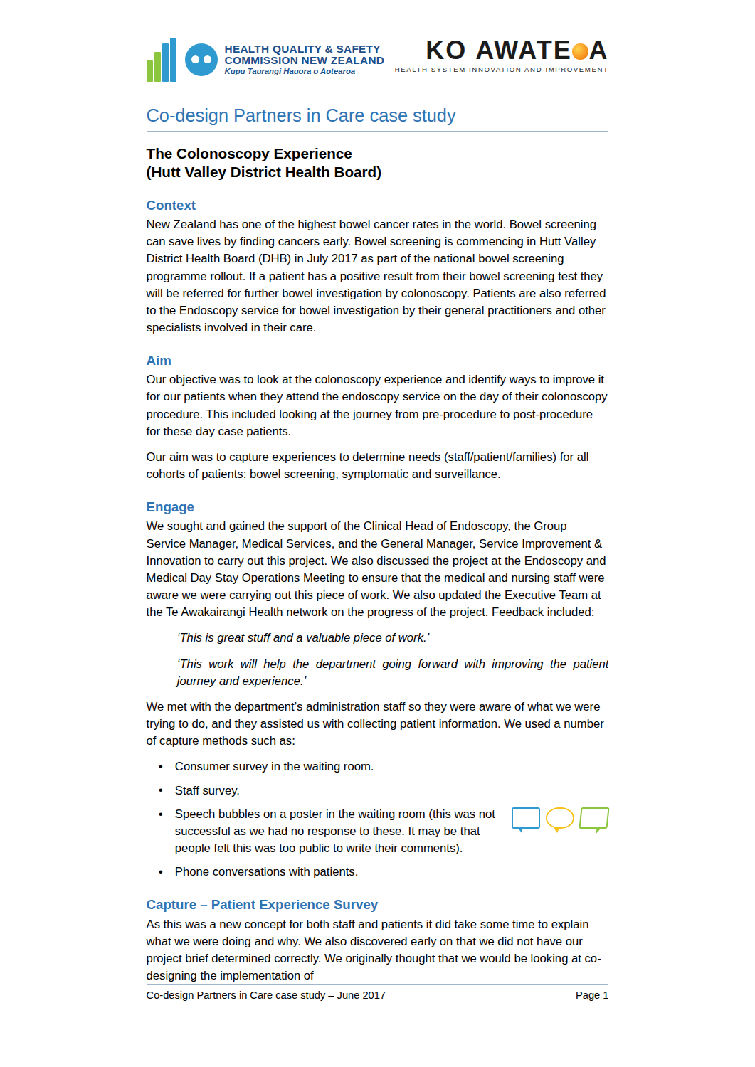HEALTH QUALITY & SAFETY
COMMISSION NEW ZEALAND
Kupu Taurangi Hauora o Aotearoa
KO AWATE A
HEALTH SYSTEM INNOVATION AND IMPROVEMENT
Co-design Partners in Care case study
The Colonoscopy Experience
(Hutt Valley District Health Board)
Context
New Zealand has one of the highest bowel cancer rates in the world. Bowel screening can save lives by finding cancers early. Bowel screening is commencing in Hutt Valley District Health Board (DHB) in July 2017 as part of the national bowel screening programme rollout. If a patient has a positive result from their bowel screening test they will be referred for further bowel investigation by colonoscopy. Patients are also referred to the Endoscopy service for bowel investigation by their general practitioners and other specialists involved in their care.
Aim
Our objective was to look at the colonoscopy experience and identify ways to improve it for our patients when they attend the endoscopy service on the day of their colonoscopy procedure. This included looking at the journey from pre-procedure to post-procedure for these day case patients.
Our aim was to capture experiences to determine needs (staff/patient/families) for all cohorts of patients: bowel screening, symptomatic and surveillance.
Engage
We sought and gained the support of the Clinical Head of Endoscopy, the Group Service Manager, Medical Services, and the General Manager, Service Improvement & Innovation to carry out this project. We also discussed the project at the Endoscopy and Medical Day Stay Operations Meeting to ensure that the medical and nursing staff were aware we were carrying out this piece of work. We also updated the Executive Team at the Te Awakairangi Health network on the progress of the project. Feedback included:
‘This is great stuff and a valuable piece of work.’
‘This work will help the department going forward with improving the patient journey and experience.’
We met with the department’s administration staff so they were aware of what we were trying to do, and they assisted us with collecting patient information. We used a number of capture methods such as:
Consumer survey in the waiting room.
Staff survey.
Speech bubbles on a poster in the waiting room (this was not successful as we had no response to these. It may be that people felt this was too public to write their comments).
Phone conversations with patients.
Capture – Patient Experience Survey
As this was a new concept for both staff and patients it did take some time to explain what we were doing and why. We also discovered early on that we did not have our project brief determined correctly. We originally thought that we would be looking at co-designing the implementation of
Co-design Partners in Care case study – June 2017
Page 1